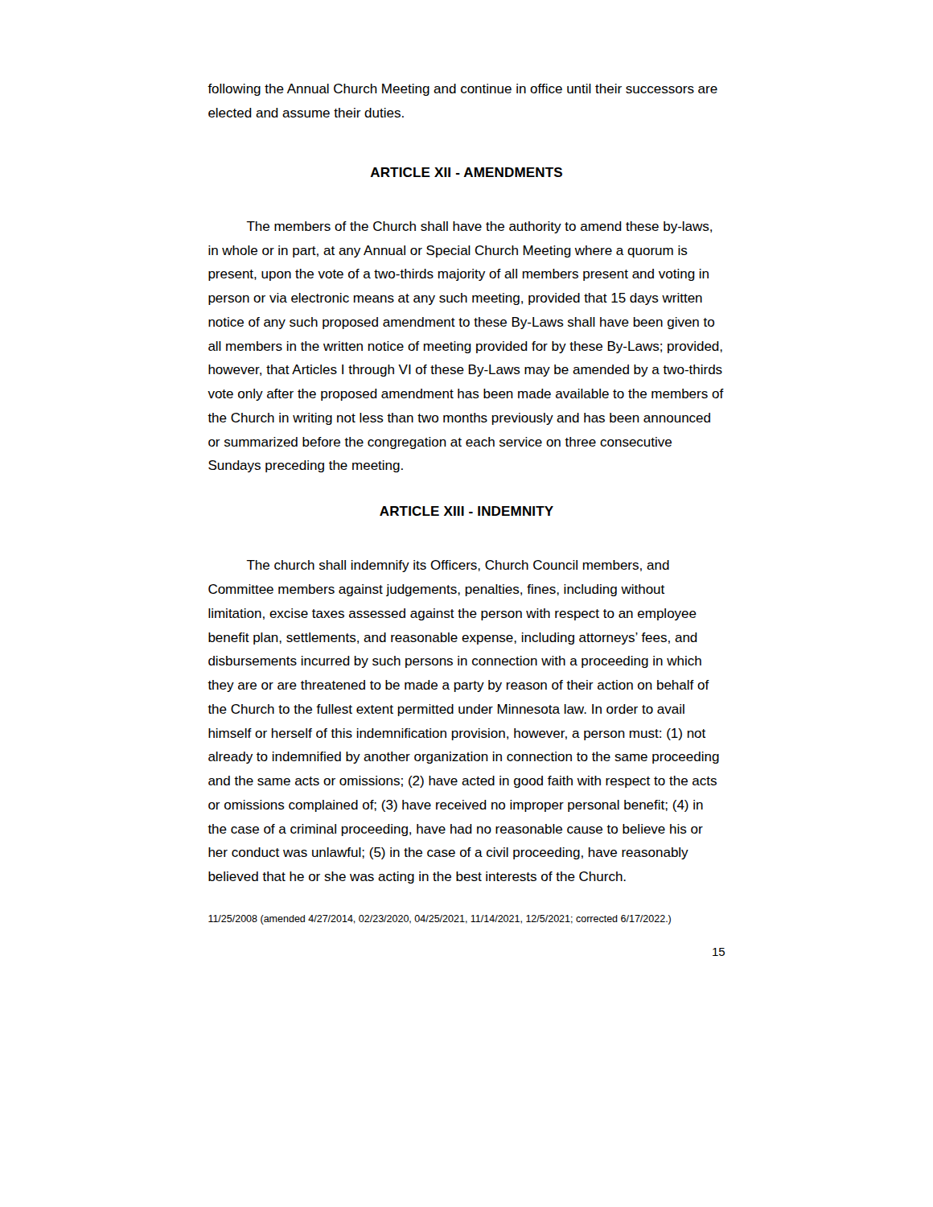following the Annual Church Meeting and continue in office until their successors are elected and assume their duties.
ARTICLE XII - AMENDMENTS
The members of the Church shall have the authority to amend these by-laws, in whole or in part, at any Annual or Special Church Meeting where a quorum is present, upon the vote of a two-thirds majority of all members present and voting in person or via electronic means at any such meeting, provided that 15 days written notice of any such proposed amendment to these By-Laws shall have been given to all members in the written notice of meeting provided for by these By-Laws; provided, however, that Articles I through VI of these By-Laws may be amended by a two-thirds vote only after the proposed amendment has been made available to the members of the Church in writing not less than two months previously and has been announced or summarized before the congregation at each service on three consecutive Sundays preceding the meeting.
ARTICLE XIII - INDEMNITY
The church shall indemnify its Officers, Church Council members, and Committee members against judgements, penalties, fines, including without limitation, excise taxes assessed against the person with respect to an employee benefit plan, settlements, and reasonable expense, including attorneys’ fees, and disbursements incurred by such persons in connection with a proceeding in which they are or are threatened to be made a party by reason of their action on behalf of the Church to the fullest extent permitted under Minnesota law. In order to avail himself or herself of this indemnification provision, however, a person must: (1) not already to indemnified by another organization in connection to the same proceeding and the same acts or omissions; (2) have acted in good faith with respect to the acts or omissions complained of; (3) have received no improper personal benefit; (4) in the case of a criminal proceeding, have had no reasonable cause to believe his or her conduct was unlawful; (5) in the case of a civil proceeding, have reasonably believed that he or she was acting in the best interests of the Church.
11/25/2008 (amended 4/27/2014, 02/23/2020, 04/25/2021, 11/14/2021, 12/5/2021; corrected 6/17/2022.)
15